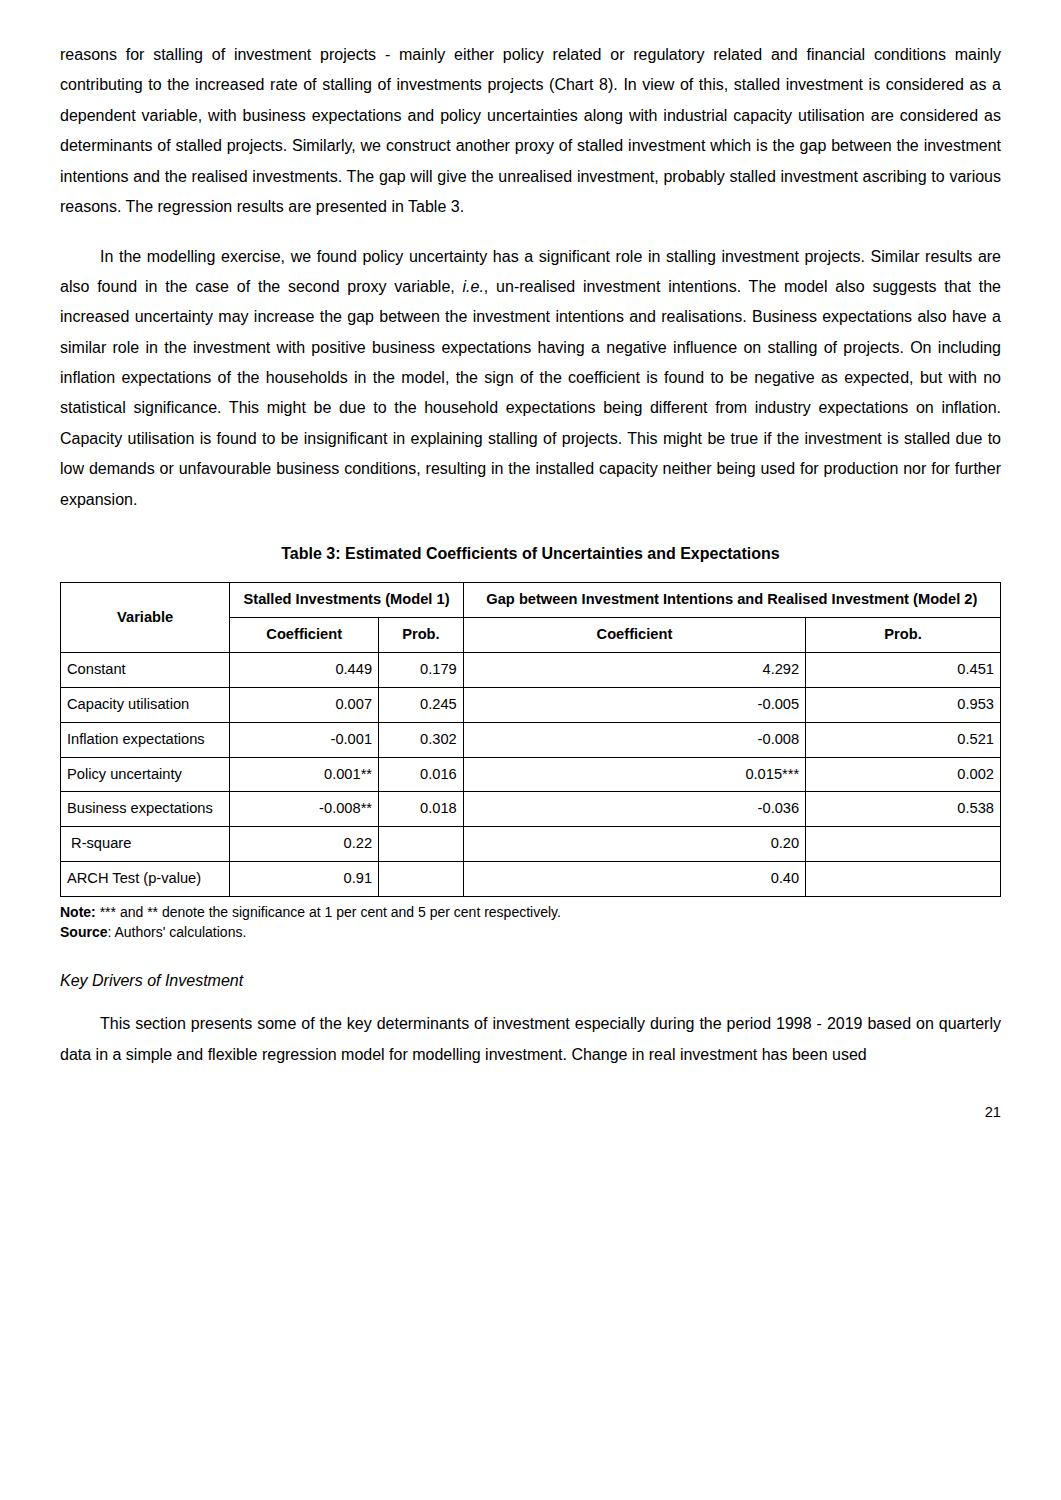reasons for stalling of investment projects - mainly either policy related or regulatory related and financial conditions mainly contributing to the increased rate of stalling of investments projects (Chart 8). In view of this, stalled investment is considered as a dependent variable, with business expectations and policy uncertainties along with industrial capacity utilisation are considered as determinants of stalled projects. Similarly, we construct another proxy of stalled investment which is the gap between the investment intentions and the realised investments. The gap will give the unrealised investment, probably stalled investment ascribing to various reasons. The regression results are presented in Table 3.
In the modelling exercise, we found policy uncertainty has a significant role in stalling investment projects. Similar results are also found in the case of the second proxy variable, i.e., un-realised investment intentions. The model also suggests that the increased uncertainty may increase the gap between the investment intentions and realisations. Business expectations also have a similar role in the investment with positive business expectations having a negative influence on stalling of projects. On including inflation expectations of the households in the model, the sign of the coefficient is found to be negative as expected, but with no statistical significance. This might be due to the household expectations being different from industry expectations on inflation. Capacity utilisation is found to be insignificant in explaining stalling of projects. This might be true if the investment is stalled due to low demands or unfavourable business conditions, resulting in the installed capacity neither being used for production nor for further expansion.
Table 3: Estimated Coefficients of Uncertainties and Expectations
| Variable | Stalled Investments (Model 1) | Gap between Investment Intentions and Realised Investment (Model 2) |
| --- | --- | --- |
| Coefficient | Prob. | Coefficient | Prob. |
| Constant | 0.449 | 0.179 | 4.292 | 0.451 |
| Capacity utilisation | 0.007 | 0.245 | -0.005 | 0.953 |
| Inflation expectations | -0.001 | 0.302 | -0.008 | 0.521 |
| Policy uncertainty | 0.001** | 0.016 | 0.015*** | 0.002 |
| Business expectations | -0.008** | 0.018 | -0.036 | 0.538 |
| R-square | 0.22 | | 0.20 | |
| ARCH Test (p-value) | 0.91 | | 0.40 | |
Note: *** and ** denote the significance at 1 per cent and 5 per cent respectively.
Source: Authors' calculations.
Key Drivers of Investment
This section presents some of the key determinants of investment especially during the period 1998 - 2019 based on quarterly data in a simple and flexible regression model for modelling investment. Change in real investment has been used
21